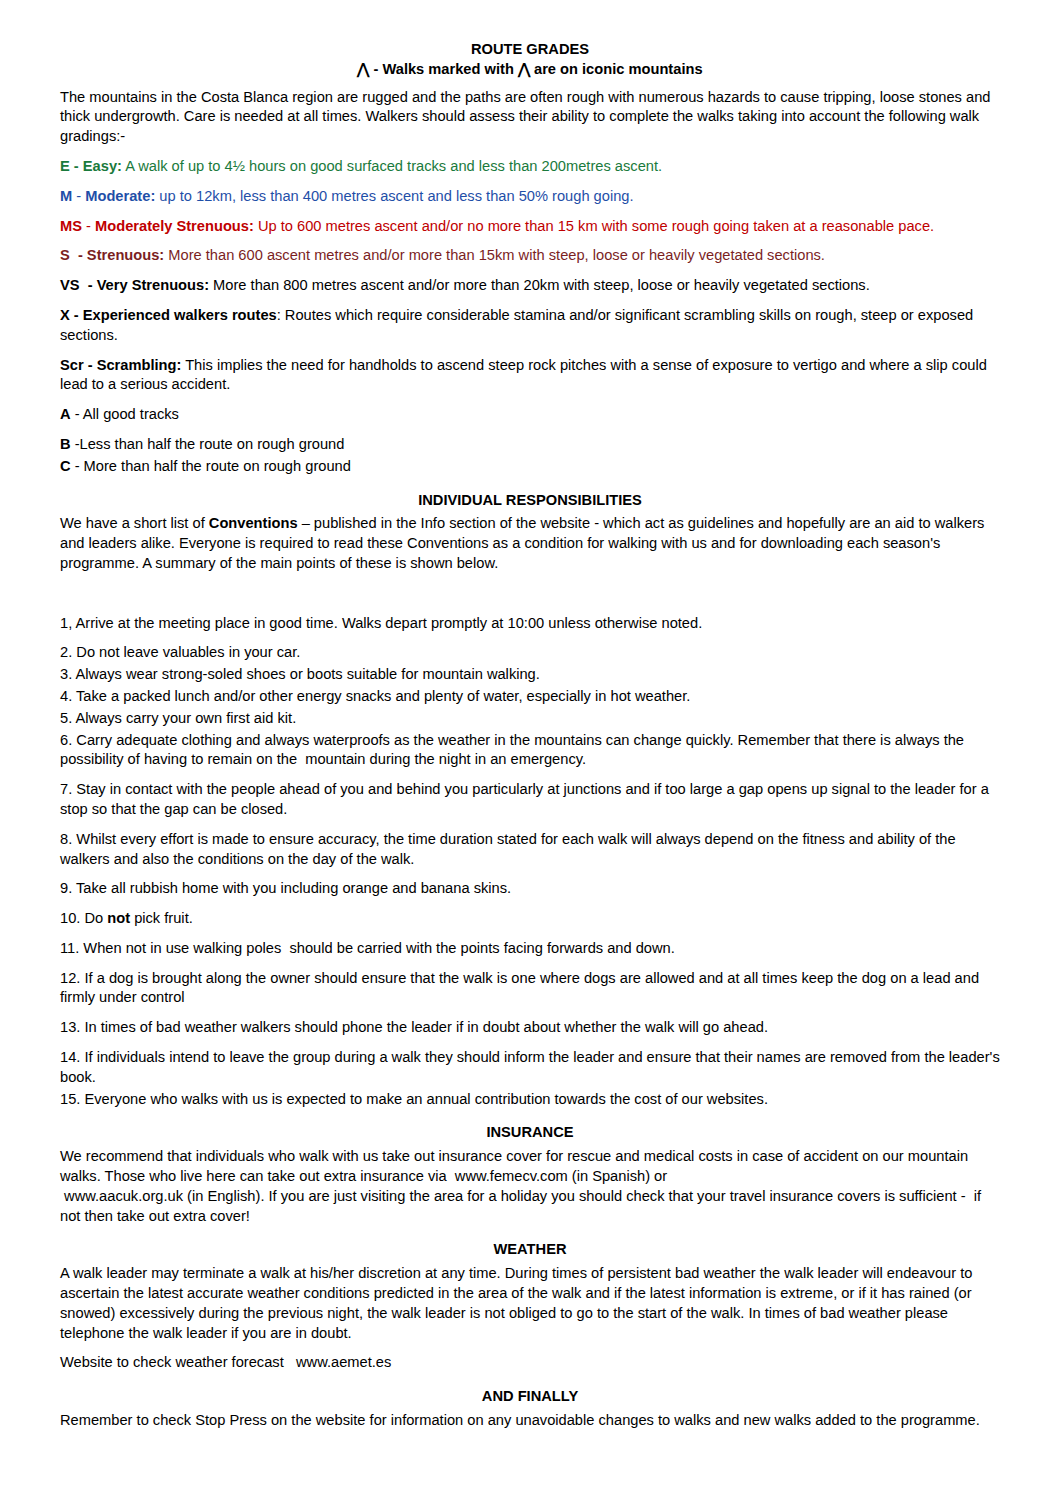ROUTE GRADES
⋀ - Walks marked with ⋀ are on iconic mountains
The mountains in the Costa Blanca region are rugged and the paths are often rough with numerous hazards to cause tripping, loose stones and thick undergrowth. Care is needed at all times. Walkers should assess their ability to complete the walks taking into account the following walk gradings:-
E - Easy: A walk of up to 4½ hours on good surfaced tracks and less than 200metres ascent.
M - Moderate: up to 12km, less than 400 metres ascent and less than 50% rough going.
MS - Moderately Strenuous: Up to 600 metres ascent and/or no more than 15 km with some rough going taken at a reasonable pace.
S - Strenuous: More than 600 ascent metres and/or more than 15km with steep, loose or heavily vegetated sections.
VS - Very Strenuous: More than 800 metres ascent and/or more than 20km with steep, loose or heavily vegetated sections.
X - Experienced walkers routes: Routes which require considerable stamina and/or significant scrambling skills on rough, steep or exposed sections.
Scr - Scrambling: This implies the need for handholds to ascend steep rock pitches with a sense of exposure to vertigo and where a slip could lead to a serious accident.
A - All good tracks
B -Less than half the route on rough ground
C - More than half the route on rough ground
INDIVIDUAL RESPONSIBILITIES
We have a short list of Conventions – published in the Info section of the website - which act as guidelines and hopefully are an aid to walkers and leaders alike. Everyone is required to read these Conventions as a condition for walking with us and for downloading each season's programme. A summary of the main points of these is shown below.
1, Arrive at the meeting place in good time. Walks depart promptly at 10:00 unless otherwise noted.
2. Do not leave valuables in your car.
3. Always wear strong-soled shoes or boots suitable for mountain walking.
4. Take a packed lunch and/or other energy snacks and plenty of water, especially in hot weather.
5. Always carry your own first aid kit.
6. Carry adequate clothing and always waterproofs as the weather in the mountains can change quickly. Remember that there is always the possibility of having to remain on the mountain during the night in an emergency.
7. Stay in contact with the people ahead of you and behind you particularly at junctions and if too large a gap opens up signal to the leader for a stop so that the gap can be closed.
8. Whilst every effort is made to ensure accuracy, the time duration stated for each walk will always depend on the fitness and ability of the walkers and also the conditions on the day of the walk.
9. Take all rubbish home with you including orange and banana skins.
10. Do not pick fruit.
11. When not in use walking poles should be carried with the points facing forwards and down.
12. If a dog is brought along the owner should ensure that the walk is one where dogs are allowed and at all times keep the dog on a lead and firmly under control
13. In times of bad weather walkers should phone the leader if in doubt about whether the walk will go ahead.
14. If individuals intend to leave the group during a walk they should inform the leader and ensure that their names are removed from the leader's book.
15. Everyone who walks with us is expected to make an annual contribution towards the cost of our websites.
INSURANCE
We recommend that individuals who walk with us take out insurance cover for rescue and medical costs in case of accident on our mountain walks. Those who live here can take out extra insurance via www.femecv.com (in Spanish) or
www.aacuk.org.uk (in English). If you are just visiting the area for a holiday you should check that your travel insurance covers is sufficient - if not then take out extra cover!
WEATHER
A walk leader may terminate a walk at his/her discretion at any time. During times of persistent bad weather the walk leader will endeavour to ascertain the latest accurate weather conditions predicted in the area of the walk and if the latest information is extreme, or if it has rained (or snowed) excessively during the previous night, the walk leader is not obliged to go to the start of the walk. In times of bad weather please telephone the walk leader if you are in doubt.
Website to check weather forecast www.aemet.es
AND FINALLY
Remember to check Stop Press on the website for information on any unavoidable changes to walks and new walks added to the programme.